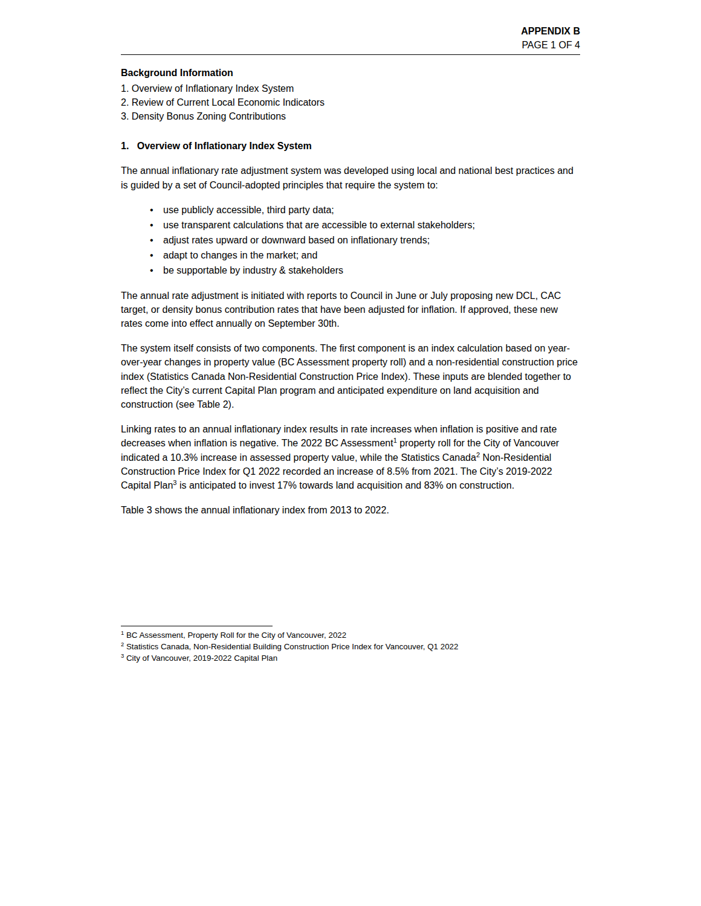APPENDIX B
PAGE 1 OF 4
Background Information
1. Overview of Inflationary Index System
2. Review of Current Local Economic Indicators
3. Density Bonus Zoning Contributions
1. Overview of Inflationary Index System
The annual inflationary rate adjustment system was developed using local and national best practices and is guided by a set of Council-adopted principles that require the system to:
use publicly accessible, third party data;
use transparent calculations that are accessible to external stakeholders;
adjust rates upward or downward based on inflationary trends;
adapt to changes in the market; and
be supportable by industry & stakeholders
The annual rate adjustment is initiated with reports to Council in June or July proposing new DCL, CAC target, or density bonus contribution rates that have been adjusted for inflation. If approved, these new rates come into effect annually on September 30th.
The system itself consists of two components. The first component is an index calculation based on year-over-year changes in property value (BC Assessment property roll) and a non-residential construction price index (Statistics Canada Non-Residential Construction Price Index). These inputs are blended together to reflect the City’s current Capital Plan program and anticipated expenditure on land acquisition and construction (see Table 2).
Linking rates to an annual inflationary index results in rate increases when inflation is positive and rate decreases when inflation is negative. The 2022 BC Assessment1 property roll for the City of Vancouver indicated a 10.3% increase in assessed property value, while the Statistics Canada2 Non-Residential Construction Price Index for Q1 2022 recorded an increase of 8.5% from 2021. The City’s 2019-2022 Capital Plan3 is anticipated to invest 17% towards land acquisition and 83% on construction.
Table 3 shows the annual inflationary index from 2013 to 2022.
1 BC Assessment, Property Roll for the City of Vancouver, 2022
2 Statistics Canada, Non-Residential Building Construction Price Index for Vancouver, Q1 2022
3 City of Vancouver, 2019-2022 Capital Plan